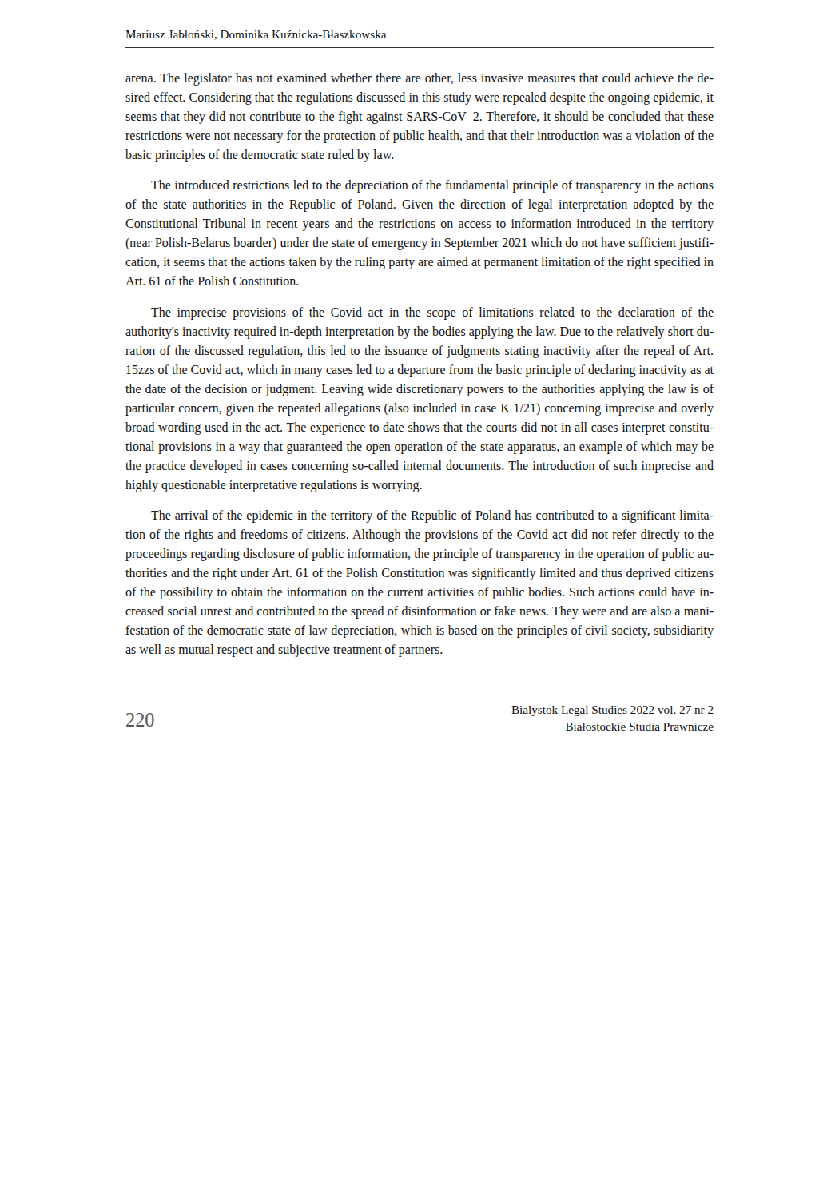Mariusz Jabłoński, Dominika Kuźnicka-Błaszkowska
arena. The legislator has not examined whether there are other, less invasive measures that could achieve the desired effect. Considering that the regulations discussed in this study were repealed despite the ongoing epidemic, it seems that they did not contribute to the fight against SARS-CoV–2. Therefore, it should be concluded that these restrictions were not necessary for the protection of public health, and that their introduction was a violation of the basic principles of the democratic state ruled by law.
The introduced restrictions led to the depreciation of the fundamental principle of transparency in the actions of the state authorities in the Republic of Poland. Given the direction of legal interpretation adopted by the Constitutional Tribunal in recent years and the restrictions on access to information introduced in the territory (near Polish-Belarus boarder) under the state of emergency in September 2021 which do not have sufficient justification, it seems that the actions taken by the ruling party are aimed at permanent limitation of the right specified in Art. 61 of the Polish Constitution.
The imprecise provisions of the Covid act in the scope of limitations related to the declaration of the authority's inactivity required in-depth interpretation by the bodies applying the law. Due to the relatively short duration of the discussed regulation, this led to the issuance of judgments stating inactivity after the repeal of Art. 15zzs of the Covid act, which in many cases led to a departure from the basic principle of declaring inactivity as at the date of the decision or judgment. Leaving wide discretionary powers to the authorities applying the law is of particular concern, given the repeated allegations (also included in case K 1/21) concerning imprecise and overly broad wording used in the act. The experience to date shows that the courts did not in all cases interpret constitutional provisions in a way that guaranteed the open operation of the state apparatus, an example of which may be the practice developed in cases concerning so-called internal documents. The introduction of such imprecise and highly questionable interpretative regulations is worrying.
The arrival of the epidemic in the territory of the Republic of Poland has contributed to a significant limitation of the rights and freedoms of citizens. Although the provisions of the Covid act did not refer directly to the proceedings regarding disclosure of public information, the principle of transparency in the operation of public authorities and the right under Art. 61 of the Polish Constitution was significantly limited and thus deprived citizens of the possibility to obtain the information on the current activities of public bodies. Such actions could have increased social unrest and contributed to the spread of disinformation or fake news. They were and are also a manifestation of the democratic state of law depreciation, which is based on the principles of civil society, subsidiarity as well as mutual respect and subjective treatment of partners.
220
Bialystok Legal Studies 2022 vol. 27 nr 2
Białostockie Studia Prawnicze